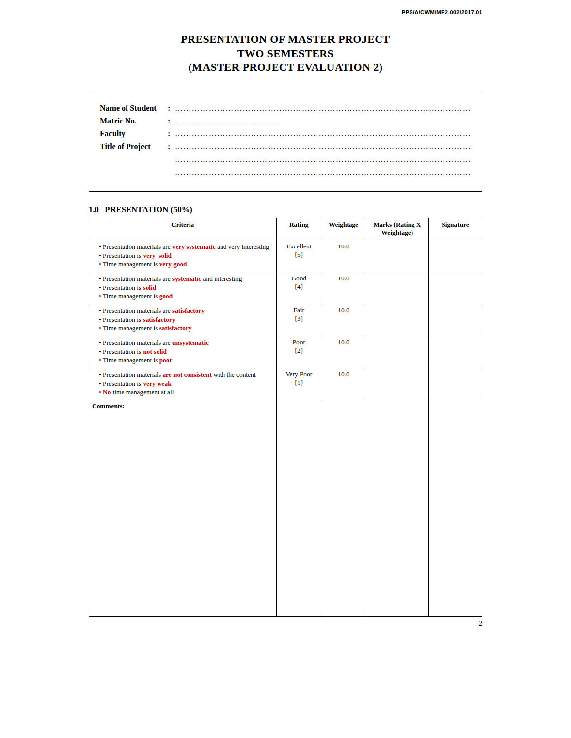PPS/A/CWM/MP2-002/2017-01
PRESENTATION OF MASTER PROJECT
TWO SEMESTERS
(MASTER PROJECT EVALUATION 2)
| Name of Student | : | …………………………………………………………………………………………… |
| Matric No. | : | ………………………………. |
| Faculty | : | …………………………………………………………………………………………… |
| Title of Project | : | …………………………………………………………………………………………… |
| | | …………………………………………………………………………………………… |
| | | …………………………………………………………………………………………… |
1.0 PRESENTATION (50%)
| Criteria | Rating | Weightage | Marks (Rating X Weightage) | Signature |
| --- | --- | --- | --- | --- |
| Presentation materials are very systematic and very interesting Presentation is very solid Time management is very good | Excellent [5] | 10.0 | | |
| Presentation materials are systematic and interesting Presentation is solid Time management is good | Good [4] | 10.0 | | |
| Presentation materials are satisfactory Presentation is satisfactory Time management is satisfactory | Fair [3] | 10.0 | | |
| Presentation materials are unsystematic Presentation is not solid Time management is poor | Poor [2] | 10.0 | | |
| Presentation materials are not consistent with the content Presentation is very weak No time management at all | Very Poor [1] | 10.0 | | |
| Comments: | | | | |
2